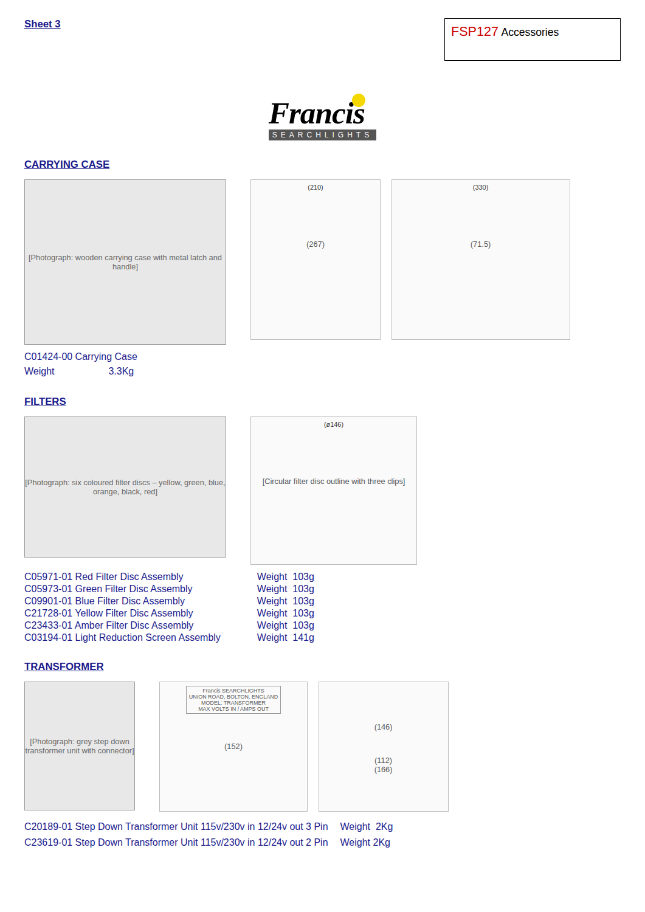Sheet 3
FSP127 Accessories
Francis
SEARCHLIGHTS
CARRYING CASE
[Photograph: wooden carrying case with metal latch and handle]
(210)
(267)
(330)
(71.5)
C01424-00 Carrying Case
Weight 3.3Kg
FILTERS
[Photograph: six coloured filter discs – yellow, green, blue, orange, black, red]
(ø146)
[Circular filter disc outline with three clips]
| C05971-01 Red Filter Disc Assembly | Weight 103g |
| C05973-01 Green Filter Disc Assembly | Weight 103g |
| C09901-01 Blue Filter Disc Assembly | Weight 103g |
| C21728-01 Yellow Filter Disc Assembly | Weight 103g |
| C23433-01 Amber Filter Disc Assembly | Weight 103g |
| C03194-01 Light Reduction Screen Assembly | Weight 141g |
TRANSFORMER
[Photograph: grey step down transformer unit with connector]
Francis SEARCHLIGHTS
UNION ROAD, BOLTON, ENGLAND
MODEL: TRANSFORMER
MAX VOLTS IN / AMPS OUT
(152)
(146)
(112)
(166)
C20189-01 Step Down Transformer Unit 115v/230v in 12/24v out 3 PinWeight 2Kg
C23619-01 Step Down Transformer Unit 115v/230v in 12/24v out 2 PinWeight 2Kg